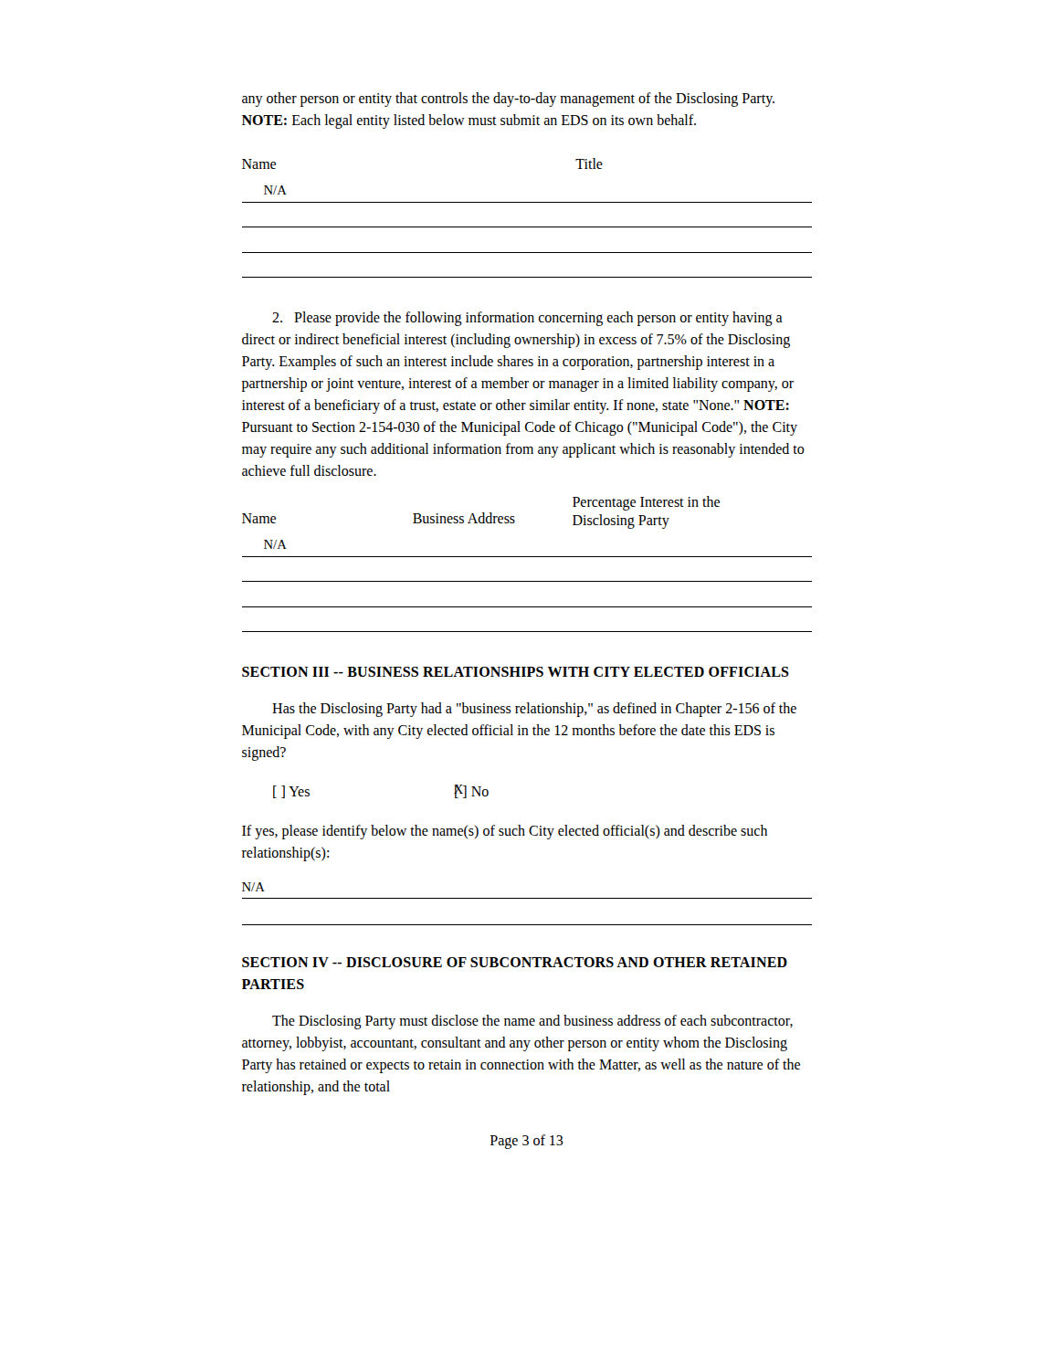any other person or entity that controls the day-to-day management of the Disclosing Party. NOTE: Each legal entity listed below must submit an EDS on its own behalf.
| Name | Title |
| --- | --- |
| N/A | |
2. Please provide the following information concerning each person or entity having a direct or indirect beneficial interest (including ownership) in excess of 7.5% of the Disclosing Party. Examples of such an interest include shares in a corporation, partnership interest in a partnership or joint venture, interest of a member or manager in a limited liability company, or interest of a beneficiary of a trust, estate or other similar entity. If none, state "None." NOTE: Pursuant to Section 2-154-030 of the Municipal Code of Chicago ("Municipal Code"), the City may require any such additional information from any applicant which is reasonably intended to achieve full disclosure.
| Name | Business Address | Percentage Interest in the Disclosing Party |
| --- | --- | --- |
| N/A | | |
SECTION III -- BUSINESS RELATIONSHIPS WITH CITY ELECTED OFFICIALS
Has the Disclosing Party had a "business relationship," as defined in Chapter 2-156 of the Municipal Code, with any City elected official in the 12 months before the date this EDS is signed?
[ ] Yes X[ ] No
If yes, please identify below the name(s) of such City elected official(s) and describe such relationship(s):
N/A
SECTION IV -- DISCLOSURE OF SUBCONTRACTORS AND OTHER RETAINED PARTIES
The Disclosing Party must disclose the name and business address of each subcontractor, attorney, lobbyist, accountant, consultant and any other person or entity whom the Disclosing Party has retained or expects to retain in connection with the Matter, as well as the nature of the relationship, and the total
Page 3 of 13